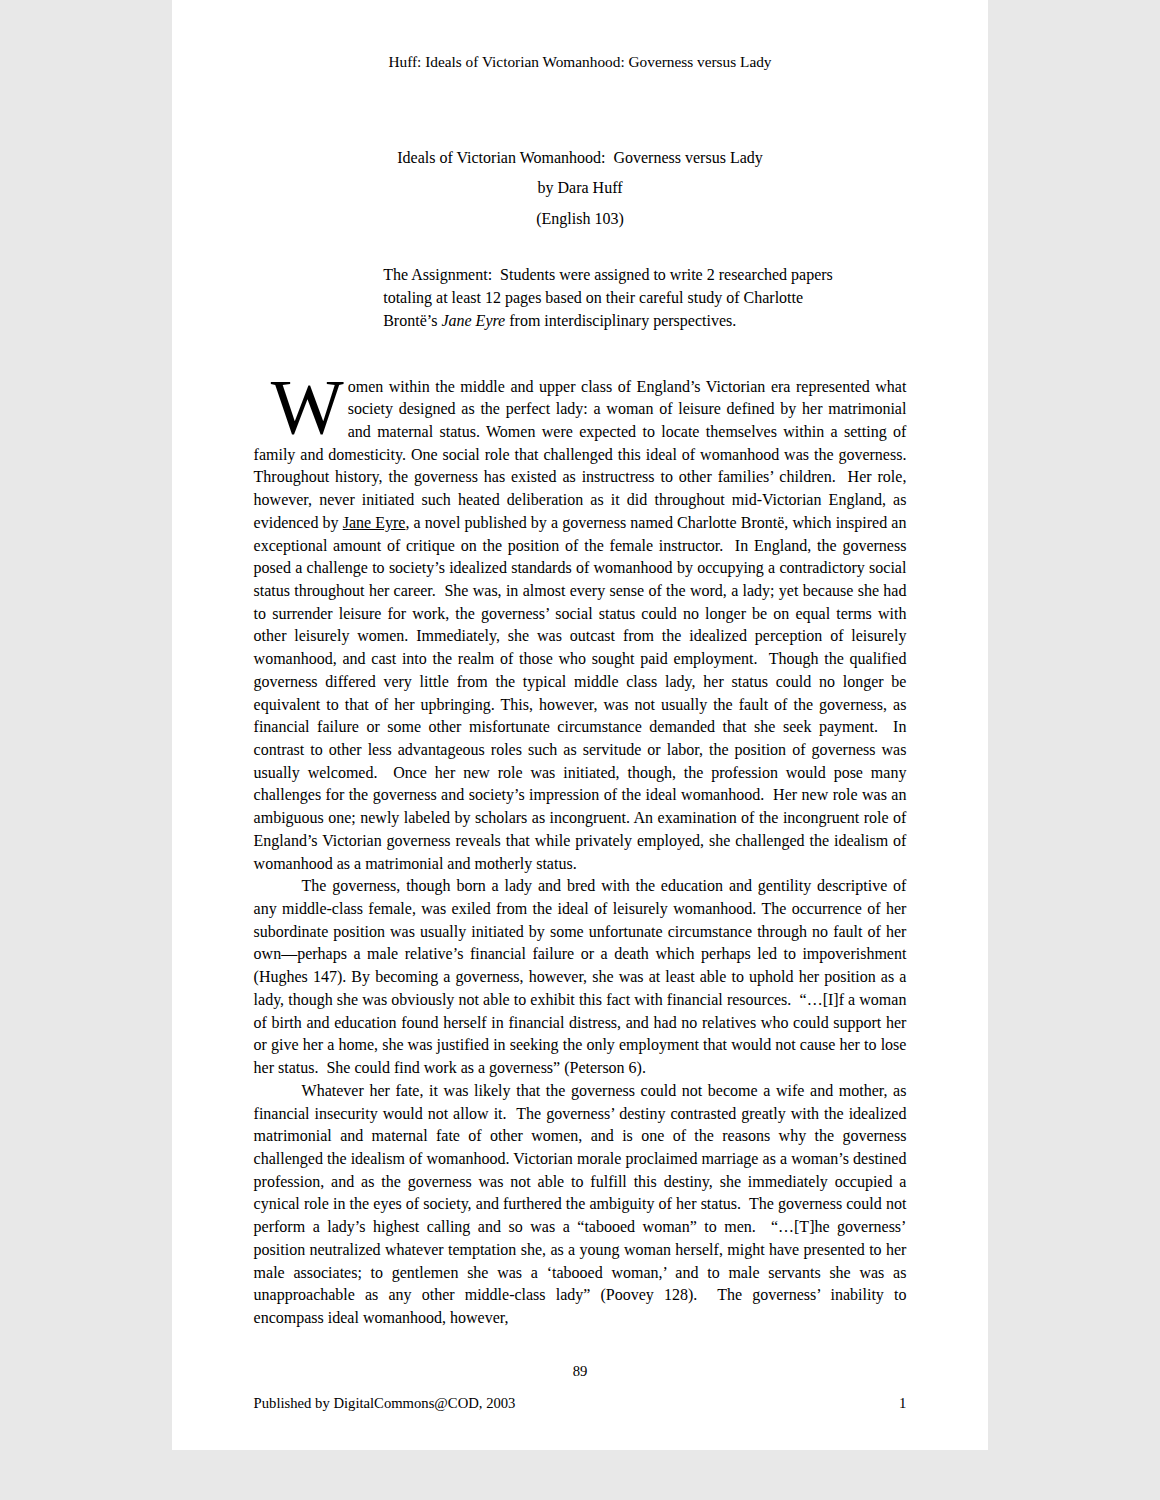Huff: Ideals of Victorian Womanhood: Governess versus Lady
Ideals of Victorian Womanhood: Governess versus Lady
by Dara Huff
(English 103)
The Assignment: Students were assigned to write 2 researched papers totaling at least 12 pages based on their careful study of Charlotte Brontë’s Jane Eyre from interdisciplinary perspectives.
Women within the middle and upper class of England’s Victorian era represented what society designed as the perfect lady: a woman of leisure defined by her matrimonial and maternal status. Women were expected to locate themselves within a setting of family and domesticity. One social role that challenged this ideal of womanhood was the governess. Throughout history, the governess has existed as instructress to other families’ children. Her role, however, never initiated such heated deliberation as it did throughout mid-Victorian England, as evidenced by Jane Eyre, a novel published by a governess named Charlotte Brontë, which inspired an exceptional amount of critique on the position of the female instructor. In England, the governess posed a challenge to society’s idealized standards of womanhood by occupying a contradictory social status throughout her career. She was, in almost every sense of the word, a lady; yet because she had to surrender leisure for work, the governess’ social status could no longer be on equal terms with other leisurely women. Immediately, she was outcast from the idealized perception of leisurely womanhood, and cast into the realm of those who sought paid employment. Though the qualified governess differed very little from the typical middle class lady, her status could no longer be equivalent to that of her upbringing. This, however, was not usually the fault of the governess, as financial failure or some other misfortunate circumstance demanded that she seek payment. In contrast to other less advantageous roles such as servitude or labor, the position of governess was usually welcomed. Once her new role was initiated, though, the profession would pose many challenges for the governess and society’s impression of the ideal womanhood. Her new role was an ambiguous one; newly labeled by scholars as incongruent. An examination of the incongruent role of England’s Victorian governess reveals that while privately employed, she challenged the idealism of womanhood as a matrimonial and motherly status.
The governess, though born a lady and bred with the education and gentility descriptive of any middle-class female, was exiled from the ideal of leisurely womanhood. The occurrence of her subordinate position was usually initiated by some unfortunate circumstance through no fault of her own—perhaps a male relative’s financial failure or a death which perhaps led to impoverishment (Hughes 147). By becoming a governess, however, she was at least able to uphold her position as a lady, though she was obviously not able to exhibit this fact with financial resources. “…[I]f a woman of birth and education found herself in financial distress, and had no relatives who could support her or give her a home, she was justified in seeking the only employment that would not cause her to lose her status. She could find work as a governess” (Peterson 6).
Whatever her fate, it was likely that the governess could not become a wife and mother, as financial insecurity would not allow it. The governess’ destiny contrasted greatly with the idealized matrimonial and maternal fate of other women, and is one of the reasons why the governess challenged the idealism of womanhood. Victorian morale proclaimed marriage as a woman’s destined profession, and as the governess was not able to fulfill this destiny, she immediately occupied a cynical role in the eyes of society, and furthered the ambiguity of her status. The governess could not perform a lady’s highest calling and so was a “tabooed woman” to men. “…[T]he governess’ position neutralized whatever temptation she, as a young woman herself, might have presented to her male associates; to gentlemen she was a ‘tabooed woman,’ and to male servants she was as unapproachable as any other middle-class lady” (Poovey 128). The governess’ inability to encompass ideal womanhood, however,
89
Published by DigitalCommons@COD, 2003 1